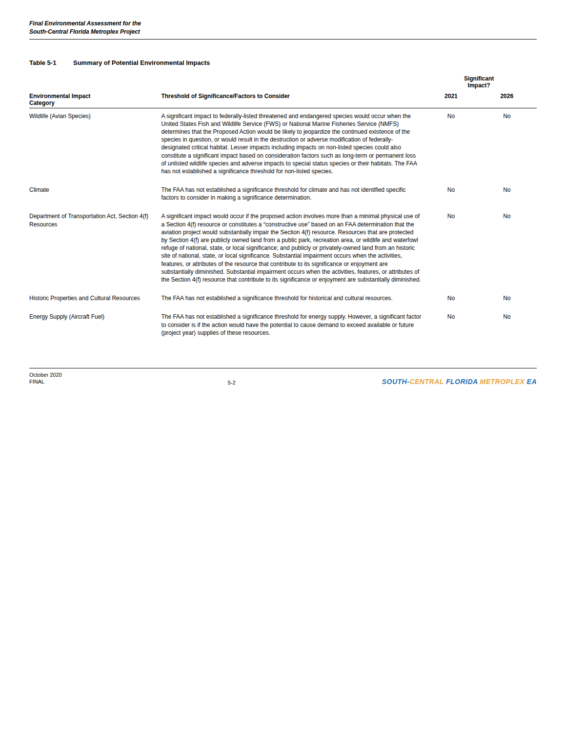Final Environmental Assessment for the
South-Central Florida Metroplex Project
Table 5-1 Summary of Potential Environmental Impacts
| | | Significant Impact? |
| --- | --- | --- |
| Environmental Impact Category | Threshold of Significance/Factors to Consider | 2021 | 2026 |
| Wildlife (Avian Species) | A significant impact to federally-listed threatened and endangered species would occur when the United States Fish and Wildlife Service (FWS) or National Marine Fisheries Service (NMFS) determines that the Proposed Action would be likely to jeopardize the continued existence of the species in question, or would result in the destruction or adverse modification of federally-designated critical habitat. Lesser impacts including impacts on non-listed species could also constitute a significant impact based on consideration factors such as long-term or permanent loss of unlisted wildlife species and adverse impacts to special status species or their habitats. The FAA has not established a significance threshold for non-listed species. | No | No |
| Climate | The FAA has not established a significance threshold for climate and has not identified specific factors to consider in making a significance determination. | No | No |
| Department of Transportation Act, Section 4(f) Resources | A significant impact would occur if the proposed action involves more than a minimal physical use of a Section 4(f) resource or constitutes a “constructive use” based on an FAA determination that the aviation project would substantially impair the Section 4(f) resource. Resources that are protected by Section 4(f) are publicly owned land from a public park, recreation area, or wildlife and waterfowl refuge of national, state, or local significance; and publicly or privately-owned land from an historic site of national, state, or local significance. Substantial impairment occurs when the activities, features, or attributes of the resource that contribute to its significance or enjoyment are substantially diminished. Substantial impairment occurs when the activities, features, or attributes of the Section 4(f) resource that contribute to its significance or enjoyment are substantially diminished. | No | No |
| Historic Properties and Cultural Resources | The FAA has not established a significance threshold for historical and cultural resources. | No | No |
| Energy Supply (Aircraft Fuel) | The FAA has not established a significance threshold for energy supply. However, a significant factor to consider is if the action would have the potential to cause demand to exceed available or future (project year) supplies of these resources. | No | No |
October 2020
FINAL
5-2
SOUTH-CENTRAL FLORIDA METROPLEX EA